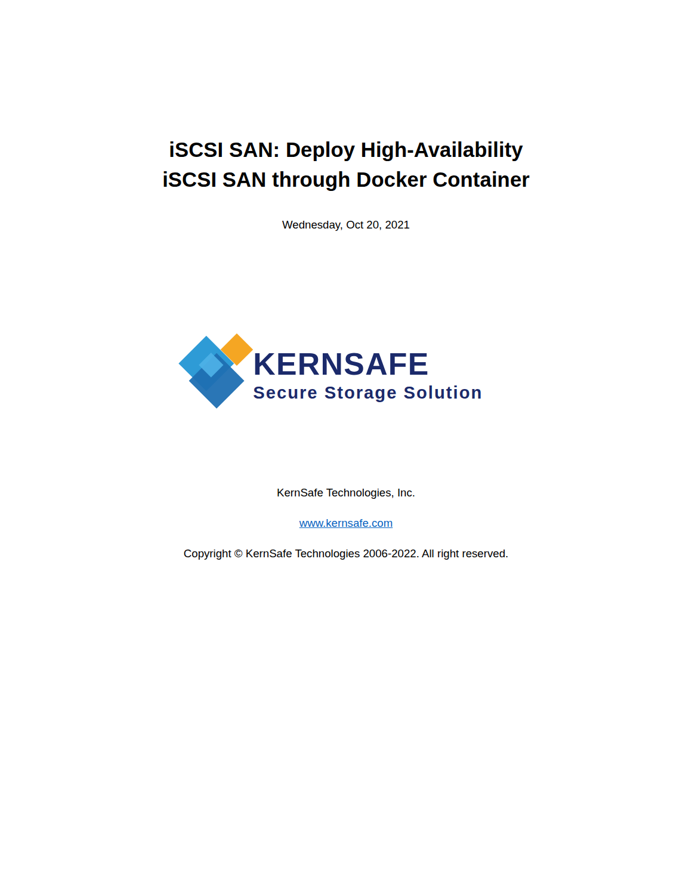iSCSI SAN: Deploy High-Availability iSCSI SAN through Docker Container
Wednesday, Oct 20, 2021
KERNSAFE Secure Storage Solution
KernSafe Technologies, Inc.
www.kernsafe.com
Copyright © KernSafe Technologies 2006-2022. All right reserved.